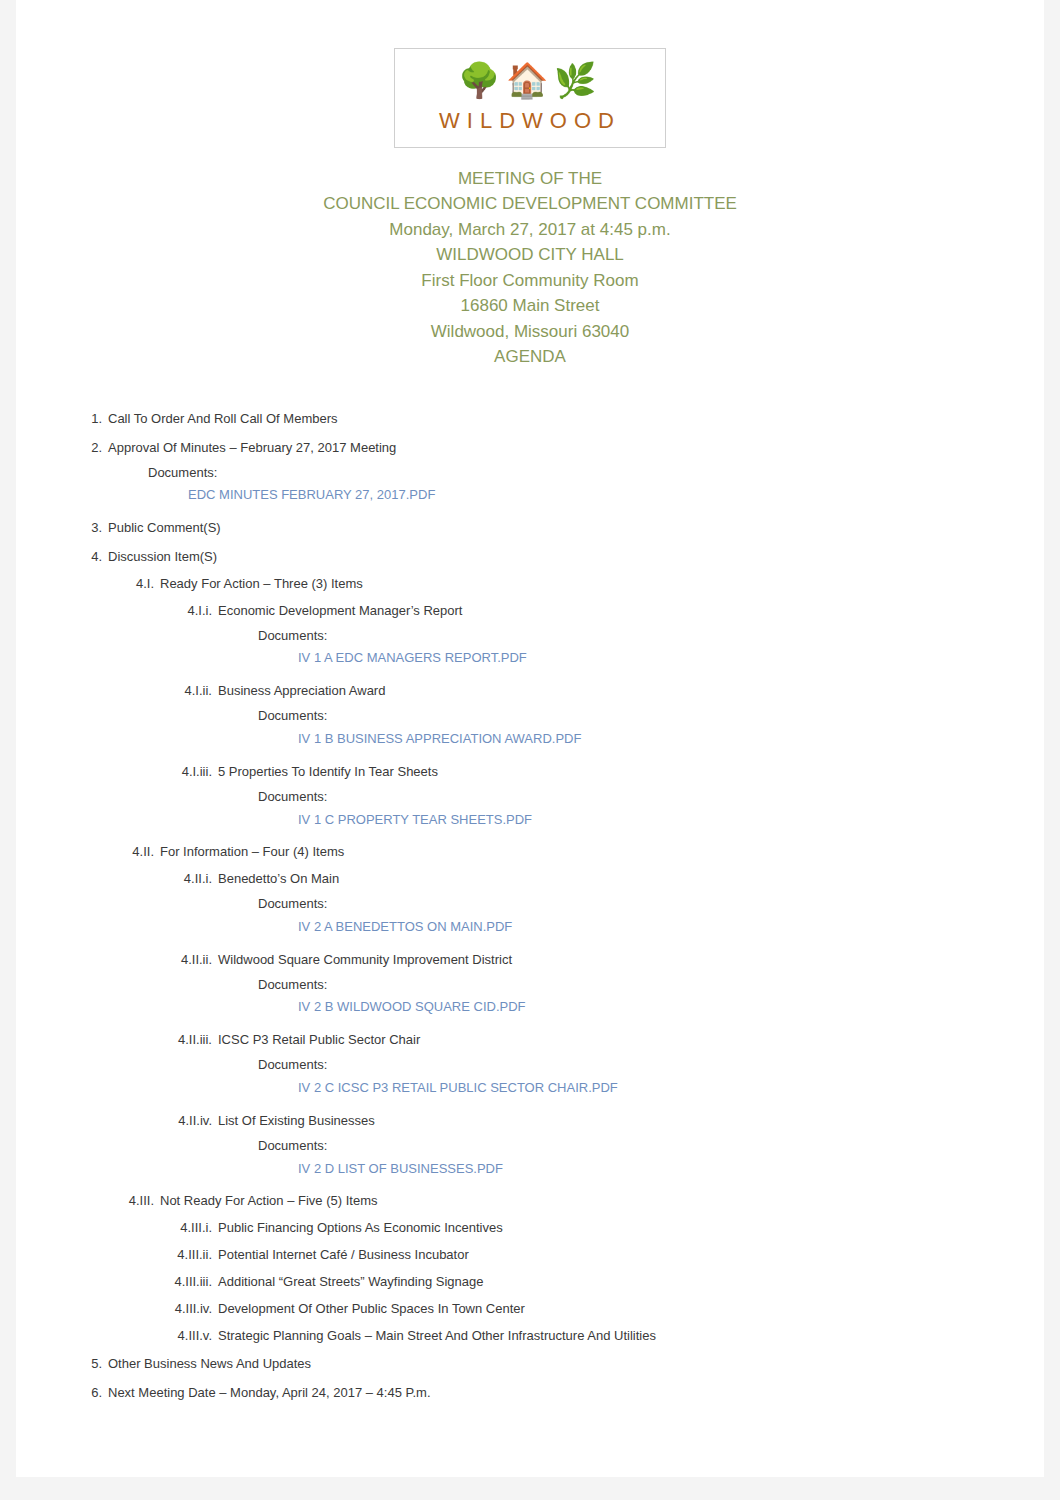🌳🏠🌿
WILDWOOD
MEETING OF THE COUNCIL ECONOMIC DEVELOPMENT COMMITTEE Monday, March 27, 2017 at 4:45 p.m. WILDWOOD CITY HALL First Floor Community Room 16860 Main Street Wildwood, Missouri 63040 AGENDA
Call To Order And Roll Call Of Members
Approval Of Minutes – February 27, 2017 Meeting
Documents:
EDC MINUTES FEBRUARY 27, 2017.PDF
Public Comment(S)
Discussion Item(S)
4.I. Ready For Action – Three (3) Items
4.I.i. Economic Development Manager’s Report
Documents:
IV 1 A EDC MANAGERS REPORT.PDF
4.I.ii. Business Appreciation Award
Documents:
IV 1 B BUSINESS APPRECIATION AWARD.PDF
4.I.iii. 5 Properties To Identify In Tear Sheets
Documents:
IV 1 C PROPERTY TEAR SHEETS.PDF
4.II. For Information – Four (4) Items
4.II.i. Benedetto’s On Main
Documents:
IV 2 A BENEDETTOS ON MAIN.PDF
4.II.ii. Wildwood Square Community Improvement District
Documents:
IV 2 B WILDWOOD SQUARE CID.PDF
4.II.iii. ICSC P3 Retail Public Sector Chair
Documents:
IV 2 C ICSC P3 RETAIL PUBLIC SECTOR CHAIR.PDF
4.II.iv. List Of Existing Businesses
Documents:
IV 2 D LIST OF BUSINESSES.PDF
4.III. Not Ready For Action – Five (5) Items
4.III.i. Public Financing Options As Economic Incentives
4.III.ii. Potential Internet Café / Business Incubator
4.III.iii. Additional “Great Streets” Wayfinding Signage
4.III.iv. Development Of Other Public Spaces In Town Center
4.III.v. Strategic Planning Goals – Main Street And Other Infrastructure And Utilities
Other Business News And Updates
Next Meeting Date – Monday, April 24, 2017 – 4:45 P.m.